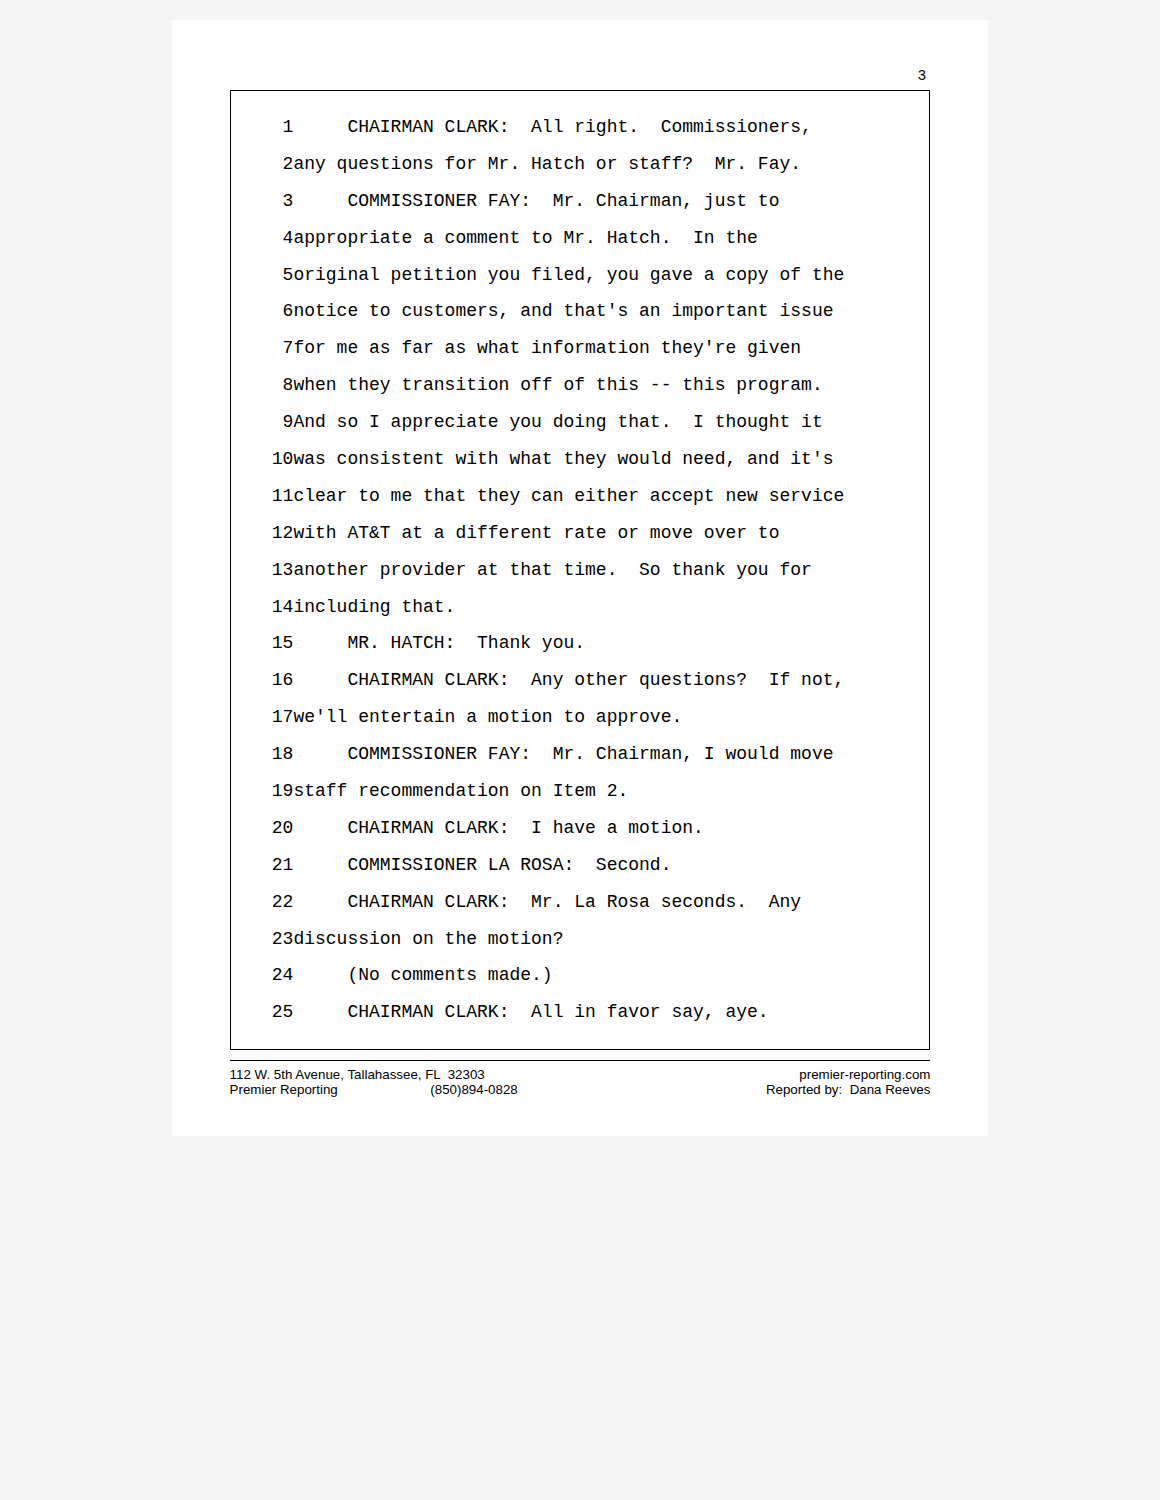3
| 1 | CHAIRMAN CLARK: All right. Commissioners, |
| 2 | any questions for Mr. Hatch or staff? Mr. Fay. |
| 3 | COMMISSIONER FAY: Mr. Chairman, just to |
| 4 | appropriate a comment to Mr. Hatch. In the |
| 5 | original petition you filed, you gave a copy of the |
| 6 | notice to customers, and that's an important issue |
| 7 | for me as far as what information they're given |
| 8 | when they transition off of this -- this program. |
| 9 | And so I appreciate you doing that. I thought it |
| 10 | was consistent with what they would need, and it's |
| 11 | clear to me that they can either accept new service |
| 12 | with AT&T at a different rate or move over to |
| 13 | another provider at that time. So thank you for |
| 14 | including that. |
| 15 | MR. HATCH: Thank you. |
| 16 | CHAIRMAN CLARK: Any other questions? If not, |
| 17 | we'll entertain a motion to approve. |
| 18 | COMMISSIONER FAY: Mr. Chairman, I would move |
| 19 | staff recommendation on Item 2. |
| 20 | CHAIRMAN CLARK: I have a motion. |
| 21 | COMMISSIONER LA ROSA: Second. |
| 22 | CHAIRMAN CLARK: Mr. La Rosa seconds. Any |
| 23 | discussion on the motion? |
| 24 | (No comments made.) |
| 25 | CHAIRMAN CLARK: All in favor say, aye. |
112 W. 5th Avenue, Tallahassee, FL 32303 Premier Reporting (850)894-0828
premier-reporting.com Reported by: Dana Reeves